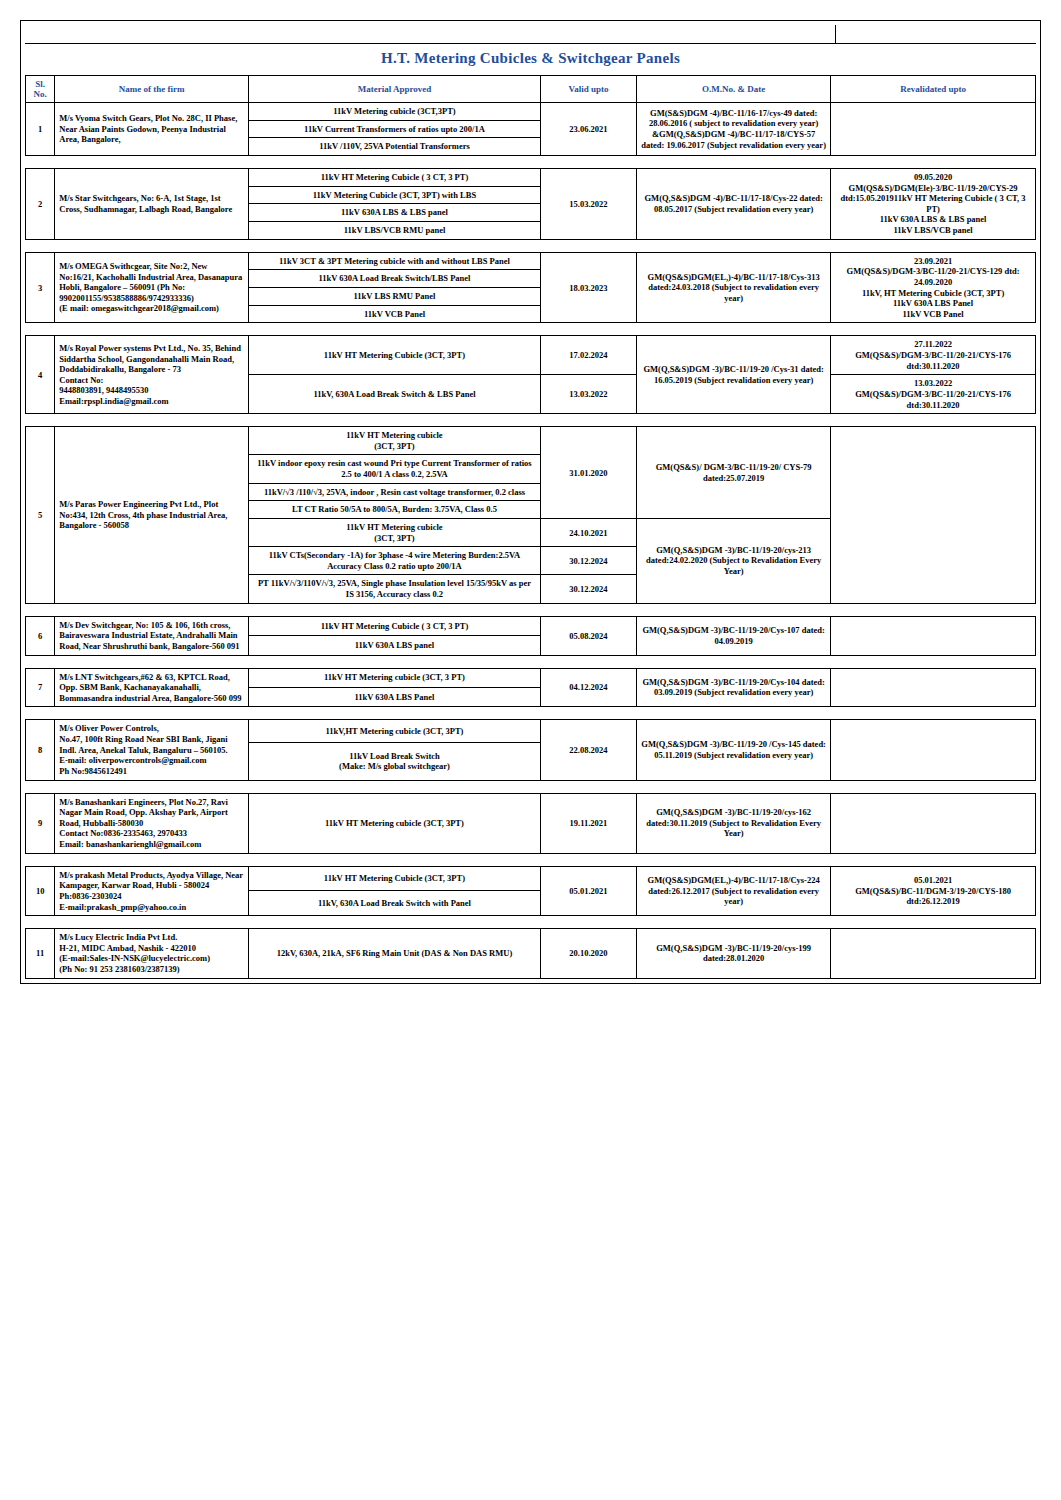H.T. Metering Cubicles & Switchgear Panels
| Sl. No. | Name of the firm | Material Approved | Valid upto | O.M.No. & Date | Revalidated upto |
| --- | --- | --- | --- | --- | --- |
| 1 | M/s Vyoma Switch Gears, Plot No. 28C, II Phase, Near Asian Paints Godown, Peenya Industrial Area, Bangalore, | 11kV Metering cubicle (3CT,3PT) | 23.06.2021 | GM(S&S)DGM -4)/BC-11/16-17/cys-49 dated: 28.06.2016 ( subject to revalidation every year) &GM(Q,S&S)DGM -4)/BC-11/17-18/CYS-57 dated: 19.06.2017 (Subject revalidation every year) | |
| 11kV Current Transformers of ratios upto 200/1A |
| 11kV /110V, 25VA Potential Transformers |
| 2 | M/s Star Switchgears, No: 6-A, 1st Stage, 1st Cross, Sudhamnagar, Lalbagh Road, Bangalore | 11kV HT Metering Cubicle ( 3 CT, 3 PT) | 15.03.2022 | GM(Q,S&S)DGM -4)/BC-11/17-18/Cys-22 dated: 08.05.2017 (Subject revalidation every year) | 09.05.2020 GM(QS&S)/DGM(Ele)-3/BC-11/19-20/CYS-29 dtd:15.05.201911kV HT Metering Cubicle ( 3 CT, 3 PT) 11kV 630A LBS & LBS panel 11kV LBS/VCB panel |
| 11kV Metering Cubicle (3CT, 3PT) with LBS |
| 11kV 630A LBS & LBS panel |
| 11kV LBS/VCB RMU panel |
| 3 | M/s OMEGA Swithcgear, Site No:2, New No:16/21, Kachohalli Industrial Area, Dasanapura Hobli, Bangalore – 560091 (Ph No: 9902001155/9538588886/9742933336) (E mail: omegaswitchgear2018@gmail.com) | 11kV 3CT & 3PT Metering cubicle with and without LBS Panel | 18.03.2023 | GM(QS&S)DGM(EL,)-4)/BC-11/17-18/Cys-313 dated:24.03.2018 (Subject to revalidation every year) | 23.09.2021 GM(QS&S)/DGM-3/BC-11/20-21/CYS-129 dtd: 24.09.2020 11kV, HT Metering Cubicle (3CT, 3PT) 11kV 630A LBS Panel 11kV VCB Panel |
| 11kV 630A Load Break Switch/LBS Panel |
| 11kV LBS RMU Panel |
| 11kV VCB Panel |
| 4 | M/s Royal Power systems Pvt Ltd., No. 35, Behind Siddartha School, Gangondanahalli Main Road, Doddabidirakallu, Bangalore - 73 Contact No: 9448803891, 9448495530 Email:rpspl.india@gmail.com | 11kV HT Metering Cubicle (3CT, 3PT) | 17.02.2024 | GM(Q,S&S)DGM -3)/BC-11/19-20 /Cys-31 dated: 16.05.2019 (Subject revalidation every year) | 27.11.2022 GM(QS&S)/DGM-3/BC-11/20-21/CYS-176 dtd:30.11.2020 |
| 11kV, 630A Load Break Switch & LBS Panel | 13.03.2022 | 13.03.2022 GM(QS&S)/DGM-3/BC-11/20-21/CYS-176 dtd:30.11.2020 |
| 5 | M/s Paras Power Engineering Pvt Ltd., Plot No:434, 12th Cross, 4th phase Industrial Area, Bangalore - 560058 | 11kV HT Metering cubicle (3CT, 3PT) | 31.01.2020 | GM(QS&S)/ DGM-3/BC-11/19-20/ CYS-79 dated:25.07.2019 | |
| 11kV indoor epoxy resin cast wound Pri type Current Transformer of ratios 2.5 to 400/1 A class 0.2, 2.5VA |
| 11kV/√3 /110/√3, 25VA, indoor , Resin cast voltage transformer, 0.2 class |
| LT CT Ratio 50/5A to 800/5A, Burden: 3.75VA, Class 0.5 |
| 11kV HT Metering cubicle (3CT, 3PT) | 24.10.2021 | GM(Q,S&S)DGM -3)/BC-11/19-20/cys-213 dated:24.02.2020 (Subject to Revalidation Every Year) |
| 11kV CTs(Secondary -1A) for 3phase -4 wire Metering Burden:2.5VA Accuracy Class 0.2 ratio upto 200/1A | 30.12.2024 |
| PT 11kV/√3/110V/√3, 25VA, Single phase Insulation level 15/35/95kV as per IS 3156, Accuracy class 0.2 | 30.12.2024 |
| 6 | M/s Dev Switchgear, No: 105 & 106, 16th cross, Bairaveswara Industrial Estate, Andrahalli Main Road, Near Shrushruthi bank, Bangalore-560 091 | 11kV HT Metering Cubicle ( 3 CT, 3 PT) | 05.08.2024 | GM(Q,S&S)DGM -3)/BC-11/19-20/Cys-107 dated: 04.09.2019 | |
| 11kV 630A LBS panel |
| 7 | M/s LNT Switchgears,#62 & 63, KPTCL Road, Opp. SBM Bank, Kachanayakanahalli, Bommasandra industrial Area, Bangalore-560 099 | 11kV HT Metering cubicle (3CT, 3 PT) | 04.12.2024 | GM(Q,S&S)DGM -3)/BC-11/19-20/Cys-104 dated: 03.09.2019 (Subject revalidation every year) | |
| 11kV 630A LBS Panel |
| 8 | M/s Oliver Power Controls, No.47, 100ft Ring Road Near SBI Bank, Jigani Indl. Area, Anekal Taluk, Bangaluru – 560105. E-mail: oliverpowercontrols@gmail.com Ph No:9845612491 | 11kV,HT Metering cubicle (3CT, 3PT) | 22.08.2024 | GM(Q,S&S)DGM -3)/BC-11/19-20 /Cys-145 dated: 05.11.2019 (Subject revalidation every year) | |
| 11kV Load Break Switch (Make: M/s global switchgear) |
| 9 | M/s Banashankari Engineers, Plot No.27, Ravi Nagar Main Road, Opp. Akshay Park, Airport Road, Hubballi-580030 Contact No:0836-2335463, 2970433 Email: banashankarienghl@gmail.com | 11kV HT Metering cubicle (3CT, 3PT) | 19.11.2021 | GM(Q,S&S)DGM -3)/BC-11/19-20/cys-162 dated:30.11.2019 (Subject to Revalidation Every Year) | |
| 10 | M/s prakash Metal Products, Ayodya Village, Near Kampager, Karwar Road, Hubli - 580024 Ph:0836-2303024 E-mail:prakash_pmp@yahoo.co.in | 11kV HT Metering Cubicle (3CT, 3PT) | 05.01.2021 | GM(QS&S)DGM(EL,)-4)/BC-11/17-18/Cys-224 dated:26.12.2017 (Subject to revalidation every year) | 05.01.2021 GM(QS&S)/BC-11/DGM-3/19-20/CYS-180 dtd:26.12.2019 |
| 11kV, 630A Load Break Switch with Panel |
| 11 | M/s Lucy Electric India Pvt Ltd. H-21, MIDC Ambad, Nashik - 422010 (E-mail:Sales-IN-NSK@lucyelectric.com) (Ph No: 91 253 2381603/2387139) | 12kV, 630A, 21kA, SF6 Ring Main Unit (DAS & Non DAS RMU) | 20.10.2020 | GM(Q,S&S)DGM -3)/BC-11/19-20/cys-199 dated:28.01.2020 | |